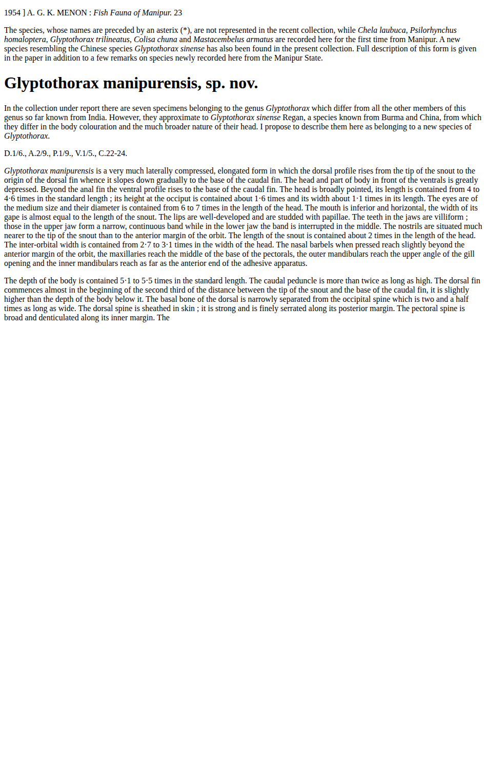1954 ] A. G. K. MENON : Fish Fauna of Manipur. 23
The species, whose names are preceded by an asterix (*), are not represented in the recent collection, while Chela laubuca, Psilorhynchus homaloptera, Glyptothorax trilineatus, Colisa chuna and Mastacembelus armatus are recorded here for the first time from Manipur. A new species resembling the Chinese species Glyptothorax sinense has also been found in the present collection. Full description of this form is given in the paper in addition to a few remarks on species newly recorded here from the Manipur State.
Glyptothorax manipurensis, sp. nov.
In the collection under report there are seven specimens belonging to the genus Glyptothorax which differ from all the other members of this genus so far known from India. However, they approximate to Glyptothorax sinense Regan, a species known from Burma and China, from which they differ in the body colouration and the much broader nature of their head. I propose to describe them here as belonging to a new species of Glyptothorax.
D.1/6., A.2/9., P.1/9., V.1/5., C.22-24.
Glyptothorax manipurensis is a very much laterally compressed, elongated form in which the dorsal profile rises from the tip of the snout to the origin of the dorsal fin whence it slopes down gradually to the base of the caudal fin. The head and part of body in front of the ventrals is greatly depressed. Beyond the anal fin the ventral profile rises to the base of the caudal fin. The head is broadly pointed, its length is contained from 4 to 4·6 times in the standard length ; its height at the occiput is contained about 1·6 times and its width about 1·1 times in its length. The eyes are of the medium size and their diameter is contained from 6 to 7 times in the length of the head. The mouth is inferior and horizontal, the width of its gape is almost equal to the length of the snout. The lips are well-developed and are studded with papillae. The teeth in the jaws are villiform ; those in the upper jaw form a narrow, continuous band while in the lower jaw the band is interrupted in the middle. The nostrils are situated much nearer to the tip of the snout than to the anterior margin of the orbit. The length of the snout is contained about 2 times in the length of the head. The inter-orbital width is contained from 2·7 to 3·1 times in the width of the head. The nasal barbels when pressed reach slightly beyond the anterior margin of the orbit, the maxillaries reach the middle of the base of the pectorals, the outer mandibulars reach the upper angle of the gill opening and the inner mandibulars reach as far as the anterior end of the adhesive apparatus.
The depth of the body is contained 5·1 to 5·5 times in the standard length. The caudal peduncle is more than twice as long as high. The dorsal fin commences almost in the beginning of the second third of the distance between the tip of the snout and the base of the caudal fin, it is slightly higher than the depth of the body below it. The basal bone of the dorsal is narrowly separated from the occipital spine which is two and a half times as long as wide. The dorsal spine is sheathed in skin ; it is strong and is finely serrated along its posterior margin. The pectoral spine is broad and denticulated along its inner margin. The